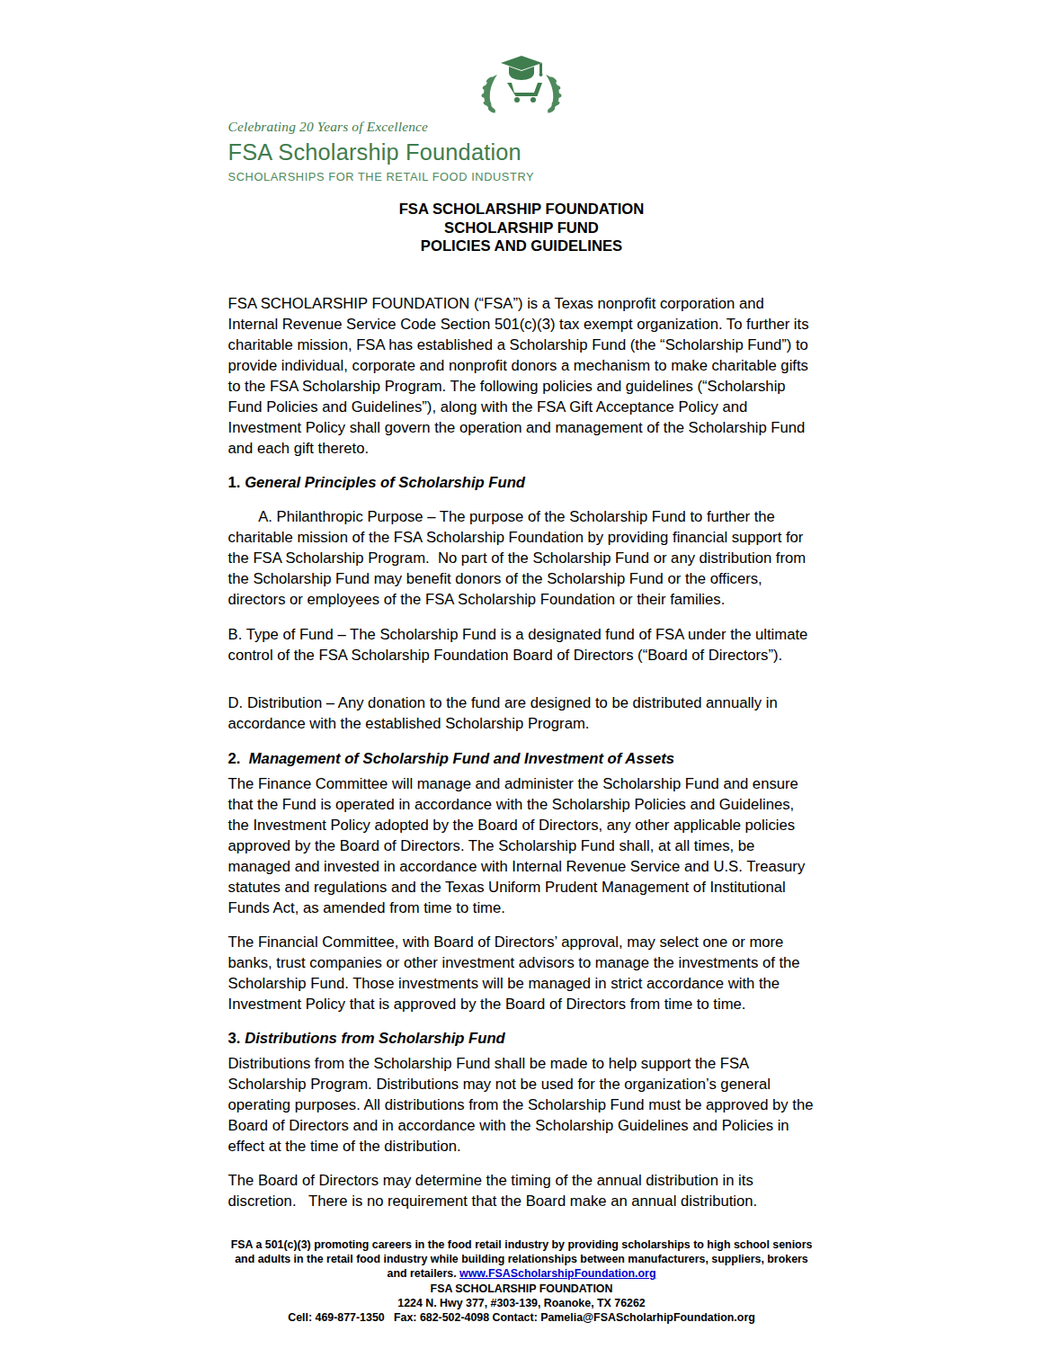Celebrating 20 Years of Excellence
FSA Scholarship Foundation
SCHOLARSHIPS FOR THE RETAIL FOOD INDUSTRY
FSA SCHOLARSHIP FOUNDATION SCHOLARSHIP FUND POLICIES AND GUIDELINES
FSA SCHOLARSHIP FOUNDATION (“FSA”) is a Texas nonprofit corporation and Internal Revenue Service Code Section 501(c)(3) tax exempt organization. To further its charitable mission, FSA has established a Scholarship Fund (the “Scholarship Fund”) to provide individual, corporate and nonprofit donors a mechanism to make charitable gifts to the FSA Scholarship Program. The following policies and guidelines (“Scholarship Fund Policies and Guidelines”), along with the FSA Gift Acceptance Policy and Investment Policy shall govern the operation and management of the Scholarship Fund and each gift thereto.
1. General Principles of Scholarship Fund
A. Philanthropic Purpose – The purpose of the Scholarship Fund to further the charitable mission of the FSA Scholarship Foundation by providing financial support for the FSA Scholarship Program. No part of the Scholarship Fund or any distribution from the Scholarship Fund may benefit donors of the Scholarship Fund or the officers, directors or employees of the FSA Scholarship Foundation or their families.
B. Type of Fund – The Scholarship Fund is a designated fund of FSA under the ultimate control of the FSA Scholarship Foundation Board of Directors (“Board of Directors”).
D. Distribution – Any donation to the fund are designed to be distributed annually in accordance with the established Scholarship Program.
2. Management of Scholarship Fund and Investment of Assets
The Finance Committee will manage and administer the Scholarship Fund and ensure that the Fund is operated in accordance with the Scholarship Policies and Guidelines, the Investment Policy adopted by the Board of Directors, any other applicable policies approved by the Board of Directors. The Scholarship Fund shall, at all times, be managed and invested in accordance with Internal Revenue Service and U.S. Treasury statutes and regulations and the Texas Uniform Prudent Management of Institutional Funds Act, as amended from time to time.
The Financial Committee, with Board of Directors’ approval, may select one or more banks, trust companies or other investment advisors to manage the investments of the Scholarship Fund. Those investments will be managed in strict accordance with the Investment Policy that is approved by the Board of Directors from time to time.
3. Distributions from Scholarship Fund
Distributions from the Scholarship Fund shall be made to help support the FSA Scholarship Program. Distributions may not be used for the organization’s general operating purposes. All distributions from the Scholarship Fund must be approved by the Board of Directors and in accordance with the Scholarship Guidelines and Policies in effect at the time of the distribution.
The Board of Directors may determine the timing of the annual distribution in its discretion. There is no requirement that the Board make an annual distribution.
FSA a 501(c)(3) promoting careers in the food retail industry by providing scholarships to high school seniors and adults in the retail food industry while building relationships between manufacturers, suppliers, brokers and retailers. www.FSAScholarshipFoundation.org FSA SCHOLARSHIP FOUNDATION 1224 N. Hwy 377, #303-139, Roanoke, TX 76262 Cell: 469-877-1350 Fax: 682-502-4098 Contact: Pamelia@FSAScholarhipFoundation.org